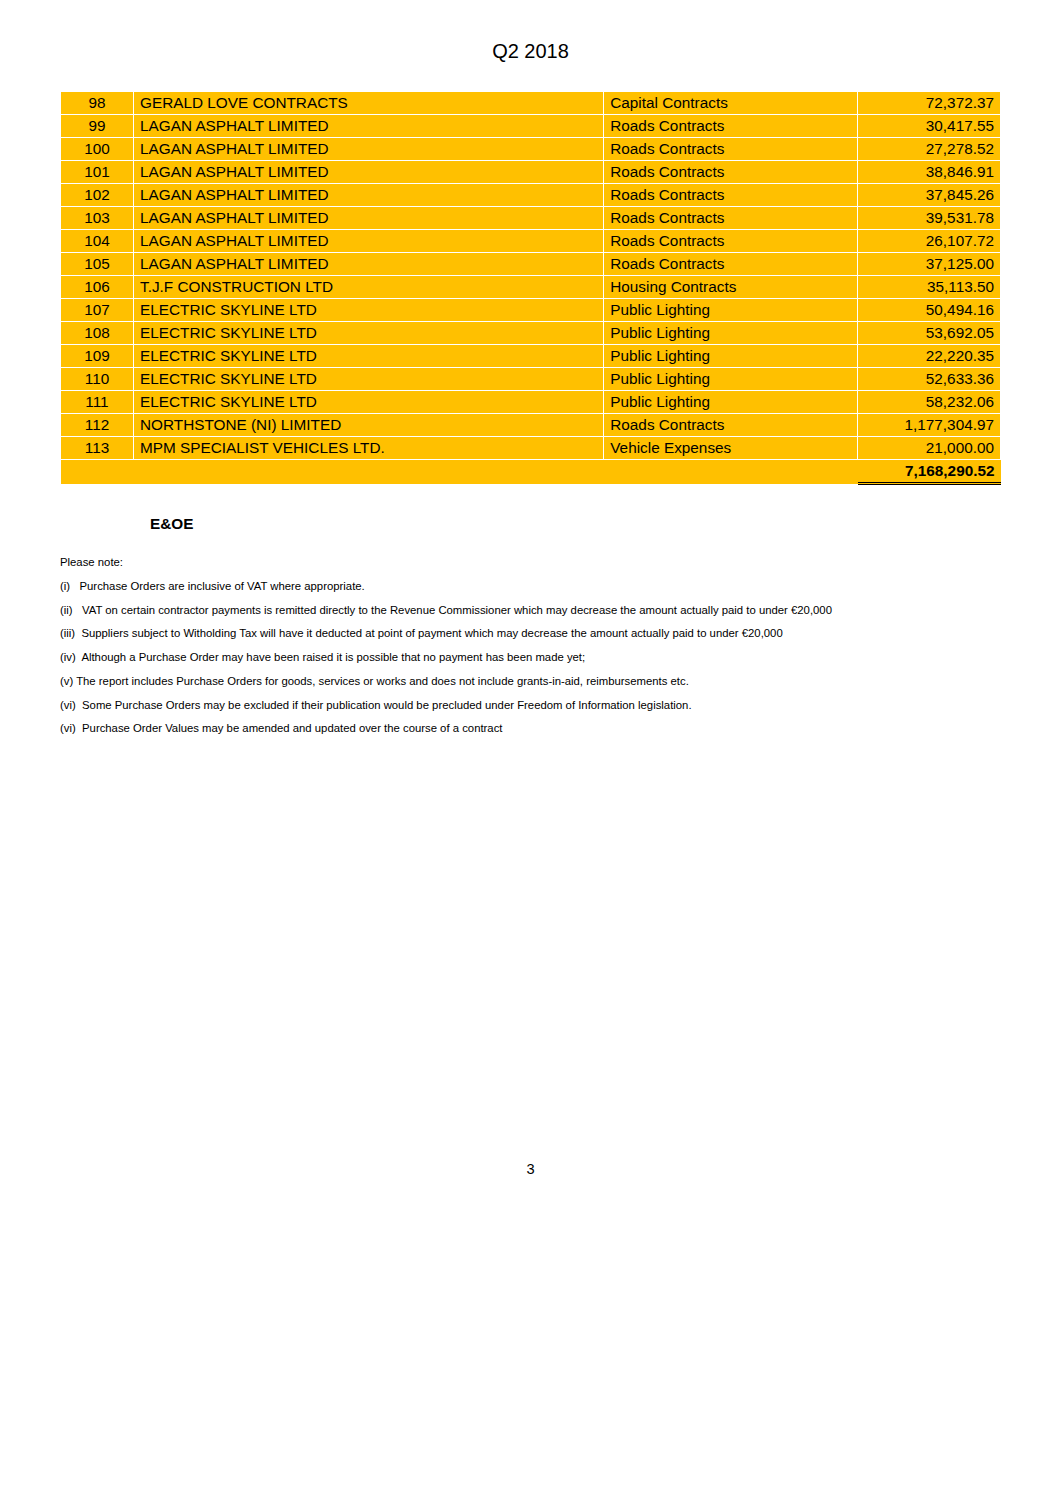Q2 2018
| 98 | GERALD LOVE CONTRACTS | Capital Contracts | 72,372.37 |
| 99 | LAGAN ASPHALT LIMITED | Roads Contracts | 30,417.55 |
| 100 | LAGAN ASPHALT LIMITED | Roads Contracts | 27,278.52 |
| 101 | LAGAN ASPHALT LIMITED | Roads Contracts | 38,846.91 |
| 102 | LAGAN ASPHALT LIMITED | Roads Contracts | 37,845.26 |
| 103 | LAGAN ASPHALT LIMITED | Roads Contracts | 39,531.78 |
| 104 | LAGAN ASPHALT LIMITED | Roads Contracts | 26,107.72 |
| 105 | LAGAN ASPHALT LIMITED | Roads Contracts | 37,125.00 |
| 106 | T.J.F CONSTRUCTION LTD | Housing Contracts | 35,113.50 |
| 107 | ELECTRIC SKYLINE LTD | Public Lighting | 50,494.16 |
| 108 | ELECTRIC SKYLINE LTD | Public Lighting | 53,692.05 |
| 109 | ELECTRIC SKYLINE LTD | Public Lighting | 22,220.35 |
| 110 | ELECTRIC SKYLINE LTD | Public Lighting | 52,633.36 |
| 111 | ELECTRIC SKYLINE LTD | Public Lighting | 58,232.06 |
| 112 | NORTHSTONE (NI) LIMITED | Roads Contracts | 1,177,304.97 |
| 113 | MPM SPECIALIST VEHICLES LTD. | Vehicle Expenses | 21,000.00 |
| | | | 7,168,290.52 |
E&OE
Please note:
(i) Purchase Orders are inclusive of VAT where appropriate.
(ii) VAT on certain contractor payments is remitted directly to the Revenue Commissioner which may decrease the amount actually paid to under €20,000
(iii) Suppliers subject to Witholding Tax will have it deducted at point of payment which may decrease the amount actually paid to under €20,000
(iv) Although a Purchase Order may have been raised it is possible that no payment has been made yet;
(v) The report includes Purchase Orders for goods, services or works and does not include grants-in-aid, reimbursements etc.
(vi) Some Purchase Orders may be excluded if their publication would be precluded under Freedom of Information legislation.
(vi) Purchase Order Values may be amended and updated over the course of a contract
3